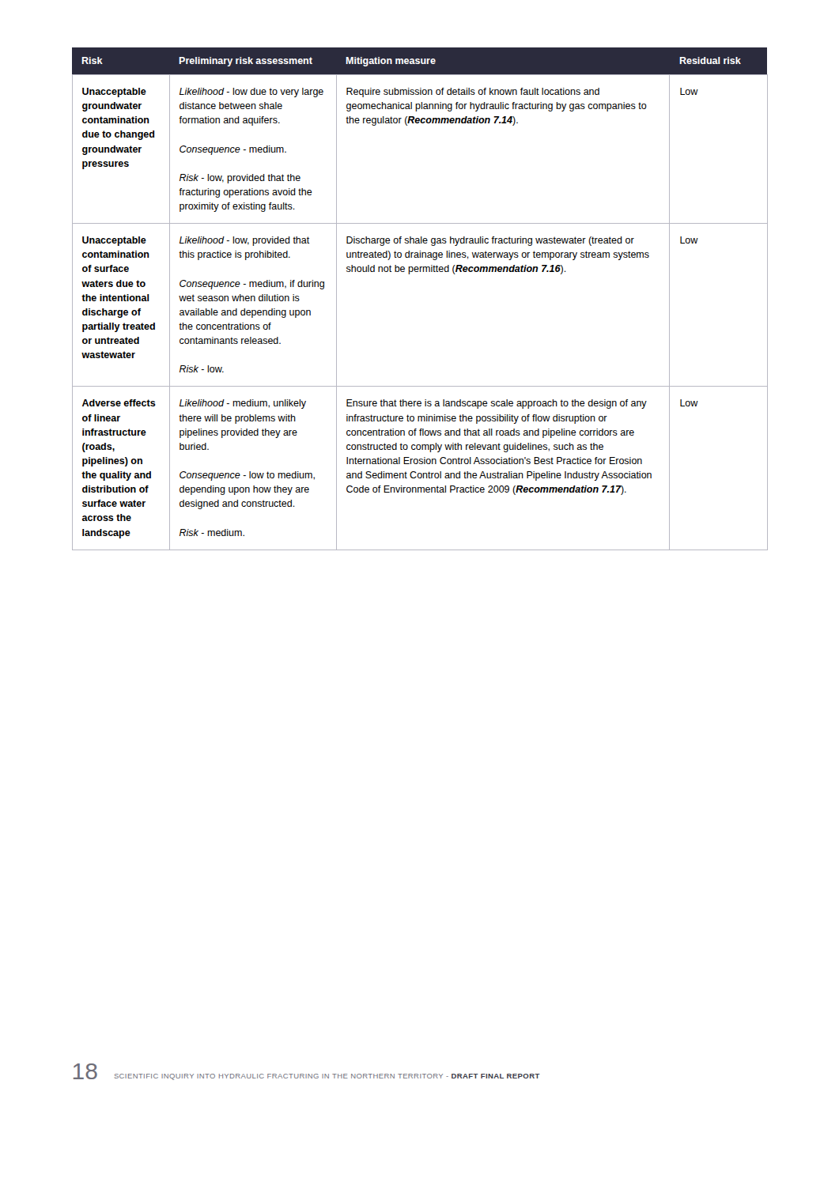| Risk | Preliminary risk assessment | Mitigation measure | Residual risk |
| --- | --- | --- | --- |
| Unacceptable groundwater contamination due to changed groundwater pressures | Likelihood - low due to very large distance between shale formation and aquifers. Consequence - medium. Risk - low, provided that the fracturing operations avoid the proximity of existing faults. | Require submission of details of known fault locations and geomechanical planning for hydraulic fracturing by gas companies to the regulator ( Recommendation 7.14 ). | Low |
| Unacceptable contamination of surface waters due to the intentional discharge of partially treated or untreated wastewater | Likelihood - low, provided that this practice is prohibited. Consequence - medium, if during wet season when dilution is available and depending upon the concentrations of contaminants released. Risk - low. | Discharge of shale gas hydraulic fracturing wastewater (treated or untreated) to drainage lines, waterways or temporary stream systems should not be permitted ( Recommendation 7.16 ). | Low |
| Adverse effects of linear infrastructure (roads, pipelines) on the quality and distribution of surface water across the landscape | Likelihood - medium, unlikely there will be problems with pipelines provided they are buried. Consequence - low to medium, depending upon how they are designed and constructed. Risk - medium. | Ensure that there is a landscape scale approach to the design of any infrastructure to minimise the possibility of flow disruption or concentration of flows and that all roads and pipeline corridors are constructed to comply with relevant guidelines, such as the International Erosion Control Association's Best Practice for Erosion and Sediment Control and the Australian Pipeline Industry Association Code of Environmental Practice 2009 ( Recommendation 7.17 ). | Low |
18
SCIENTIFIC INQUIRY INTO HYDRAULIC FRACTURING IN THE NORTHERN TERRITORY - DRAFT FINAL REPORT